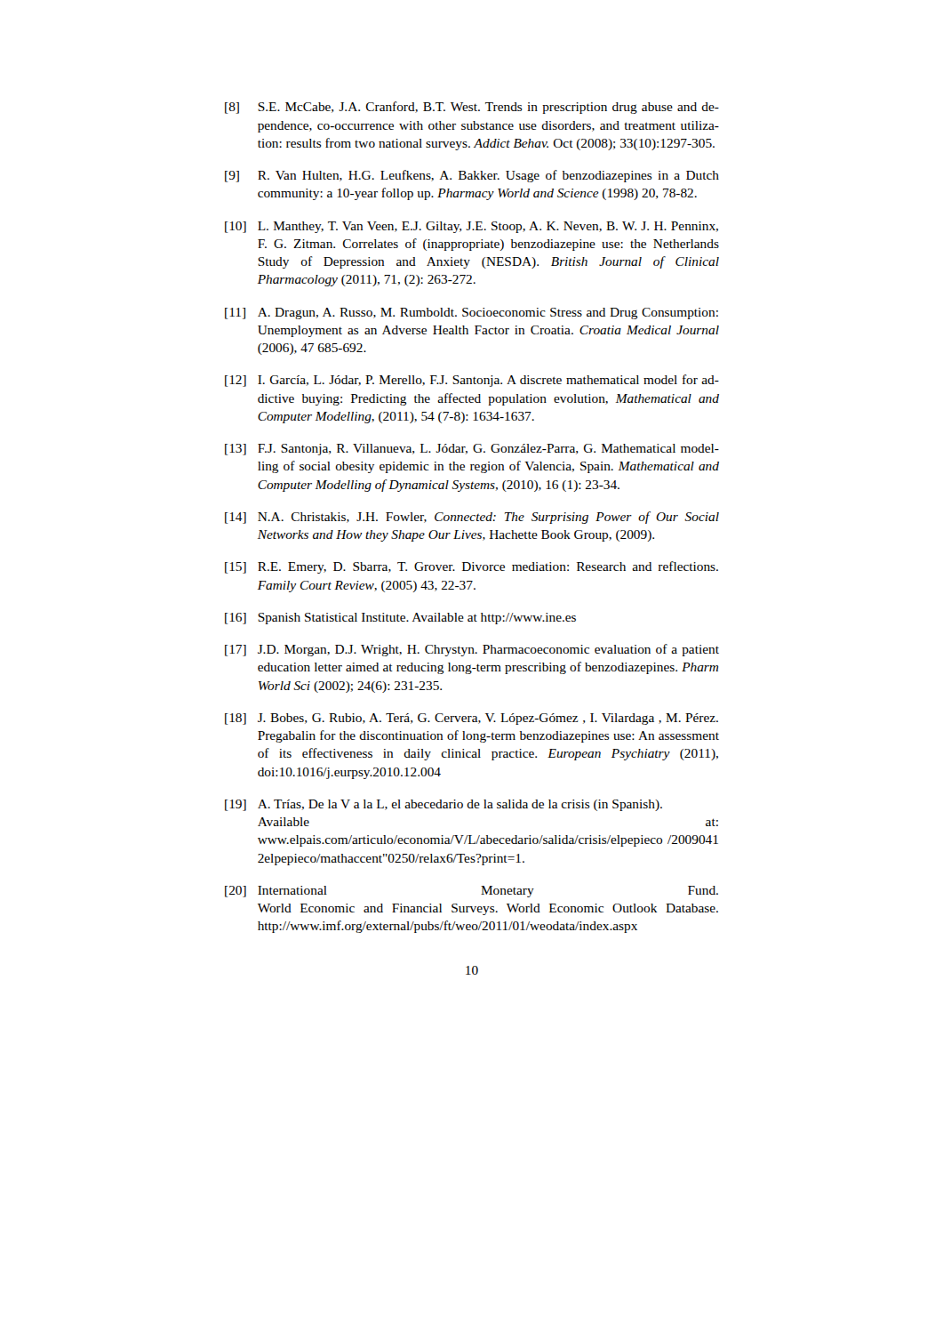[8] S.E. McCabe, J.A. Cranford, B.T. West. Trends in prescription drug abuse and dependence, co-occurrence with other substance use disorders, and treatment utilization: results from two national surveys. Addict Behav. Oct (2008); 33(10):1297-305.
[9] R. Van Hulten, H.G. Leufkens, A. Bakker. Usage of benzodiazepines in a Dutch community: a 10-year follop up. Pharmacy World and Science (1998) 20, 78-82.
[10] L. Manthey, T. Van Veen, E.J. Giltay, J.E. Stoop, A. K. Neven, B. W. J. H. Penninx, F. G. Zitman. Correlates of (inappropriate) benzodiazepine use: the Netherlands Study of Depression and Anxiety (NESDA). British Journal of Clinical Pharmacology (2011), 71, (2): 263-272.
[11] A. Dragun, A. Russo, M. Rumboldt. Socioeconomic Stress and Drug Consumption: Unemployment as an Adverse Health Factor in Croatia. Croatia Medical Journal (2006), 47 685-692.
[12] I. García, L. Jódar, P. Merello, F.J. Santonja. A discrete mathematical model for addictive buying: Predicting the affected population evolution, Mathematical and Computer Modelling, (2011), 54 (7-8): 1634-1637.
[13] F.J. Santonja, R. Villanueva, L. Jódar, G. González-Parra, G. Mathematical modelling of social obesity epidemic in the region of Valencia, Spain. Mathematical and Computer Modelling of Dynamical Systems, (2010), 16 (1): 23-34.
[14] N.A. Christakis, J.H. Fowler, Connected: The Surprising Power of Our Social Networks and How they Shape Our Lives, Hachette Book Group, (2009).
[15] R.E. Emery, D. Sbarra, T. Grover. Divorce mediation: Research and reflections. Family Court Review, (2005) 43, 22-37.
[16] Spanish Statistical Institute. Available at http://www.ine.es
[17] J.D. Morgan, D.J. Wright, H. Chrystyn. Pharmacoeconomic evaluation of a patient education letter aimed at reducing long-term prescribing of benzodiazepines. Pharm World Sci (2002); 24(6): 231-235.
[18] J. Bobes, G. Rubio, A. Terá, G. Cervera, V. López-Gómez , I. Vilardaga , M. Pérez. Pregabalin for the discontinuation of long-term benzodiazepines use: An assessment of its effectiveness in daily clinical practice. European Psychiatry (2011), doi:10.1016/j.eurpsy.2010.12.004
[19] A. Trías, De la V a la L, el abecedario de la salida de la crisis (in Spanish). Available at: www.elpais.com/articulo/economia/V/L/abecedario/salida/crisis/elpepieco /20090412elpepieco/mathaccent"0250/relax6/Tes?print=1.
[20] International Monetary Fund. World Economic and Financial Surveys. World Economic Outlook Database. http://www.imf.org/external/pubs/ft/weo/2011/01/weodata/index.aspx
10